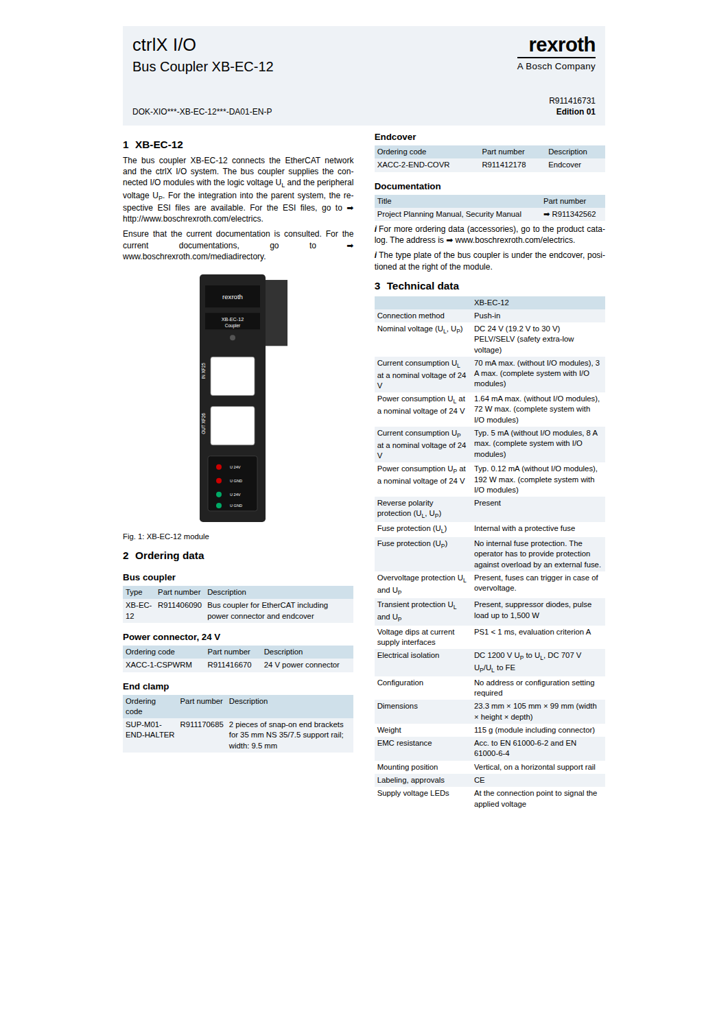ctrlX I/O
Bus Coupler XB-EC-12
rexroth
A Bosch Company
DOK-XIO***-XB-EC-12***-DA01-EN-P
R911416731
Edition 01
1 XB-EC-12
The bus coupler XB-EC-12 connects the EtherCAT network and the ctrlX I/O system. The bus coupler supplies the connected I/O modules with the logic voltage UL and the peripheral voltage UP. For the integration into the parent system, the respective ESI files are available. For the ESI files, go to ➡ http://www.boschrexroth.com/electrics.
Ensure that the current documentation is consulted. For the current documentations, go to ➡ www.boschrexroth.com/mediadirectory.
Fig. 1: XB-EC-12 module
2 Ordering data
Bus coupler
| Type | Part number | Description |
| --- | --- | --- |
| XB-EC-12 | R911406090 | Bus coupler for EtherCAT including power connector and endcover |
Power connector, 24 V
| Ordering code | Part number | Description |
| --- | --- | --- |
| XACC-1-CSPWRM | R911416670 | 24 V power connector |
End clamp
| Ordering code | Part number | Description |
| --- | --- | --- |
| SUP-M01-END-HALTER | R911170685 | 2 pieces of snap-on end brackets for 35 mm NS 35/7.5 support rail; width: 9.5 mm |
Endcover
| Ordering code | Part number | Description |
| --- | --- | --- |
| XACC-2-END-COVR | R911412178 | Endcover |
Documentation
| Title | Part number |
| --- | --- |
| Project Planning Manual, Security Manual | ➡ R911342562 |
i For more ordering data (accessories), go to the product catalog. The address is ➡ www.boschrexroth.com/electrics.
i The type plate of the bus coupler is under the endcover, positioned at the right of the module.
3 Technical data
| | XB-EC-12 |
| --- | --- |
| Connection method | Push-in |
| Nominal voltage (U L , U P ) | DC 24 V (19.2 V to 30 V) PELV/SELV (safety extra-low voltage) |
| Current consumption U L at a nominal voltage of 24 V | 70 mA max. (without I/O modules), 3 A max. (complete system with I/O modules) |
| Power consumption U L at a nominal voltage of 24 V | 1.64 mA max. (without I/O modules), 72 W max. (complete system with I/O modules) |
| Current consumption U P at a nominal voltage of 24 V | Typ. 5 mA (without I/O modules, 8 A max. (complete system with I/O modules) |
| Power consumption U P at a nominal voltage of 24 V | Typ. 0.12 mA (without I/O modules), 192 W max. (complete system with I/O modules) |
| Reverse polarity protection (U L , U P ) | Present |
| Fuse protection (U L ) | Internal with a protective fuse |
| Fuse protection (U P ) | No internal fuse protection. The operator has to provide protection against overload by an external fuse. |
| Overvoltage protection U L and U P | Present, fuses can trigger in case of overvoltage. |
| Transient protection U L and U P | Present, suppressor diodes, pulse load up to 1,500 W |
| Voltage dips at current supply interfaces | PS1 < 1 ms, evaluation criterion A |
| Electrical isolation | DC 1200 V U P to U L , DC 707 V U P /U L to FE |
| Configuration | No address or configuration setting required |
| Dimensions | 23.3 mm × 105 mm × 99 mm (width × height × depth) |
| Weight | 115 g (module including connector) |
| EMC resistance | Acc. to EN 61000-6-2 and EN 61000-6-4 |
| Mounting position | Vertical, on a horizontal support rail |
| Labeling, approvals | CE |
| Supply voltage LEDs | At the connection point to signal the applied voltage |